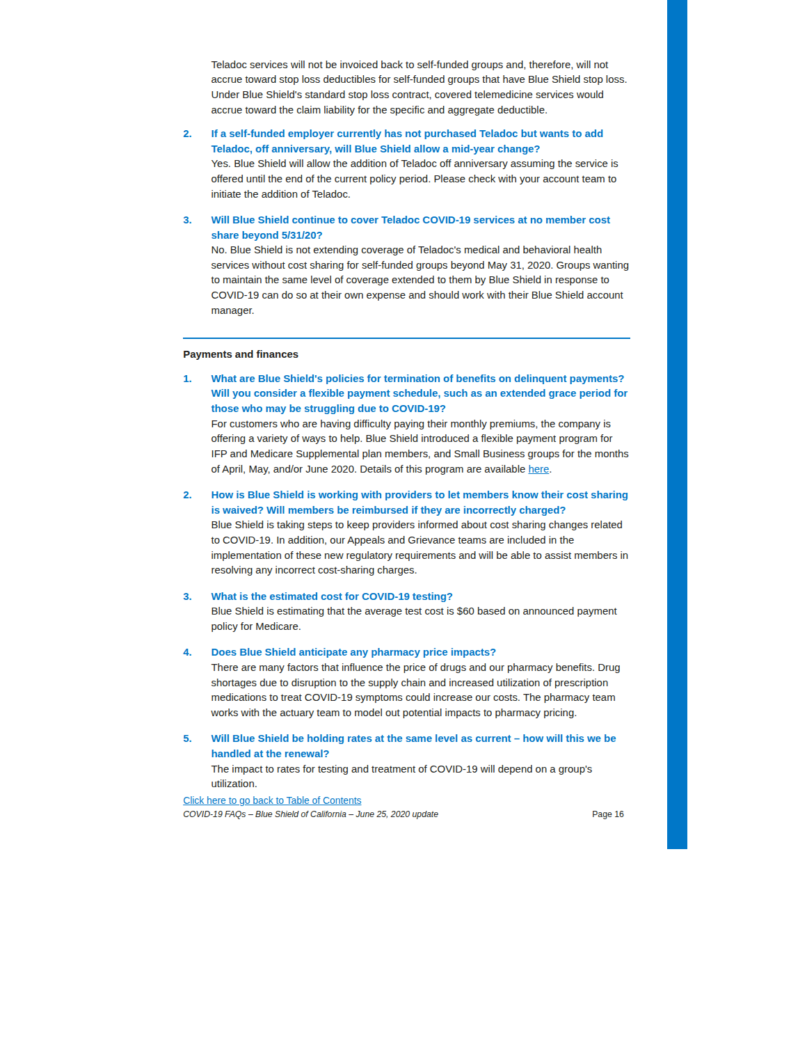Teladoc services will not be invoiced back to self-funded groups and, therefore, will not accrue toward stop loss deductibles for self-funded groups that have Blue Shield stop loss. Under Blue Shield's standard stop loss contract, covered telemedicine services would accrue toward the claim liability for the specific and aggregate deductible.
2.
If a self-funded employer currently has not purchased Teladoc but wants to add Teladoc, off anniversary, will Blue Shield allow a mid-year change?
Yes. Blue Shield will allow the addition of Teladoc off anniversary assuming the service is offered until the end of the current policy period. Please check with your account team to initiate the addition of Teladoc.
3.
Will Blue Shield continue to cover Teladoc COVID-19 services at no member cost share beyond 5/31/20?
No. Blue Shield is not extending coverage of Teladoc's medical and behavioral health services without cost sharing for self-funded groups beyond May 31, 2020. Groups wanting to maintain the same level of coverage extended to them by Blue Shield in response to COVID-19 can do so at their own expense and should work with their Blue Shield account manager.
Payments and finances
1.
What are Blue Shield's policies for termination of benefits on delinquent payments? Will you consider a flexible payment schedule, such as an extended grace period for those who may be struggling due to COVID-19?
For customers who are having difficulty paying their monthly premiums, the company is offering a variety of ways to help. Blue Shield introduced a flexible payment program for IFP and Medicare Supplemental plan members, and Small Business groups for the months of April, May, and/or June 2020. Details of this program are available here.
2.
How is Blue Shield is working with providers to let members know their cost sharing is waived? Will members be reimbursed if they are incorrectly charged?
Blue Shield is taking steps to keep providers informed about cost sharing changes related to COVID-19. In addition, our Appeals and Grievance teams are included in the implementation of these new regulatory requirements and will be able to assist members in resolving any incorrect cost-sharing charges.
3.
What is the estimated cost for COVID-19 testing?
Blue Shield is estimating that the average test cost is $60 based on announced payment policy for Medicare.
4.
Does Blue Shield anticipate any pharmacy price impacts?
There are many factors that influence the price of drugs and our pharmacy benefits. Drug shortages due to disruption to the supply chain and increased utilization of prescription medications to treat COVID-19 symptoms could increase our costs. The pharmacy team works with the actuary team to model out potential impacts to pharmacy pricing.
5.
Will Blue Shield be holding rates at the same level as current – how will this we be handled at the renewal?
The impact to rates for testing and treatment of COVID-19 will depend on a group's utilization.
Click here to go back to Table of Contents
COVID-19 FAQs – Blue Shield of California – June 25, 2020 update Page 16